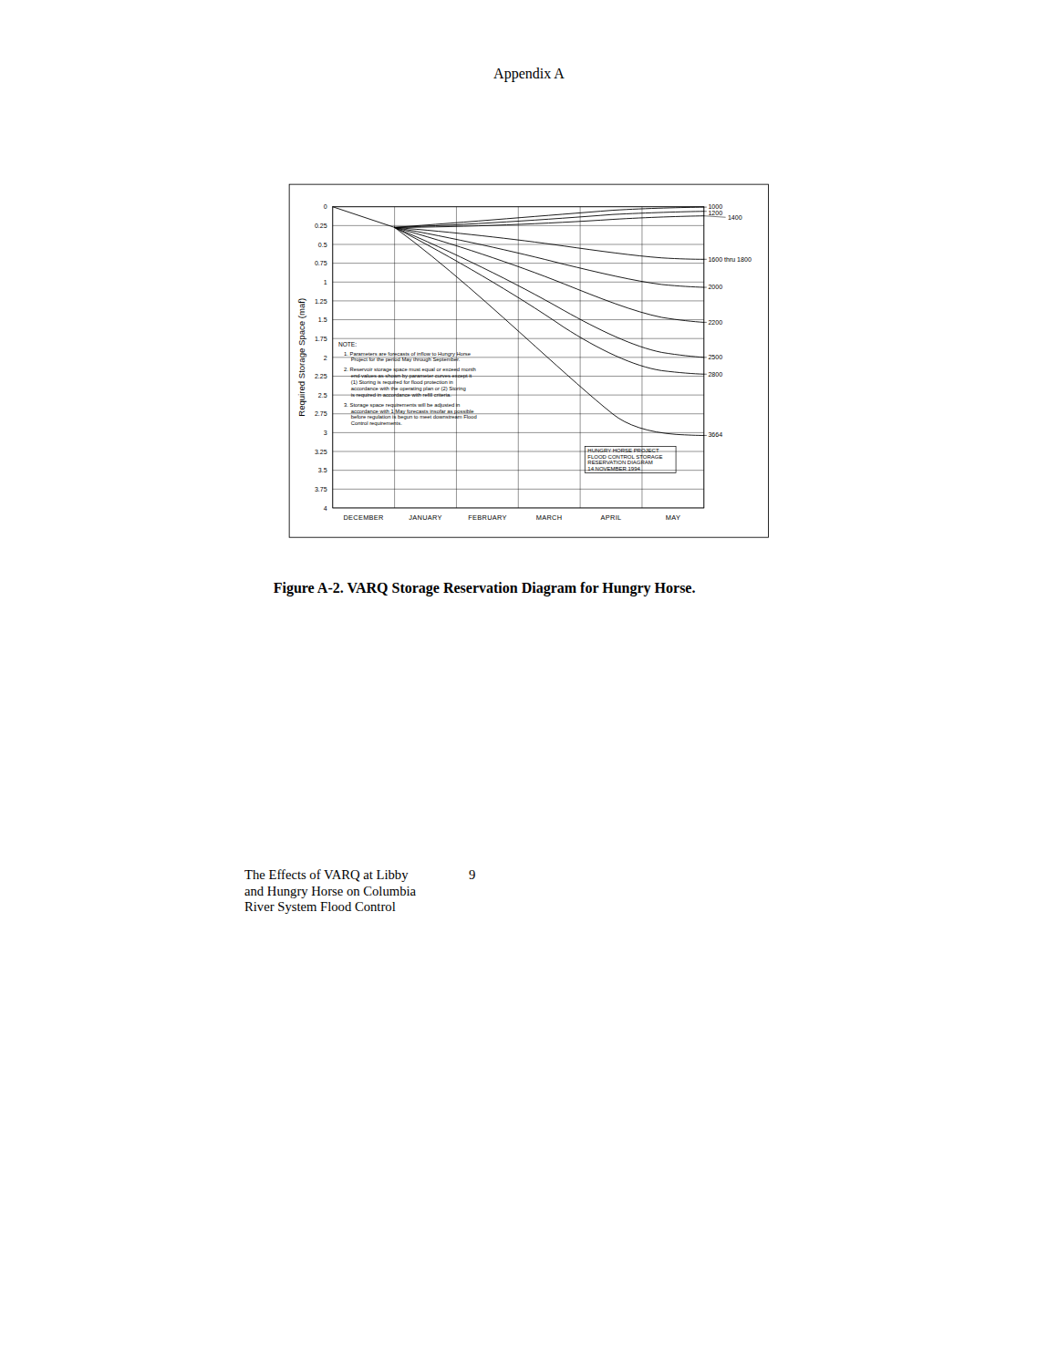Appendix A
0 0.25 0.5 0.75 1 1.25 1.5 1.75 2 2.25 2.5 2.75 3 3.25 3.5 3.75 4 Required Storage Space (maf) DECEMBER JANUARY FEBRUARY MARCH APRIL MAY 1000 1200 1400 1600 thru 1800 2000 2200 2500 2800 3664 NOTE: 1. Parameters are forecasts of inflow to Hungry Horse Project for the period May through September. 2. Reservoir storage space must equal or exceed month end values as shown by parameter curves except it (1) Storing is required for flood protection in accordance with the operating plan or (2) Storing is required in accordance with refill criteria. 3. Storage space requirements will be adjusted in accordance with 1 May forecasts insofar as possible before regulation is begun to meet downstream Flood Control requirements. HUNGRY HORSE PROJECT FLOOD CONTROL STORAGE RESERVATION DIAGRAM 14 NOVEMBER 1994
Figure A-2. VARQ Storage Reservation Diagram for Hungry Horse.
The Effects of VARQ at Libby
and Hungry Horse on Columbia
River System Flood Control 9